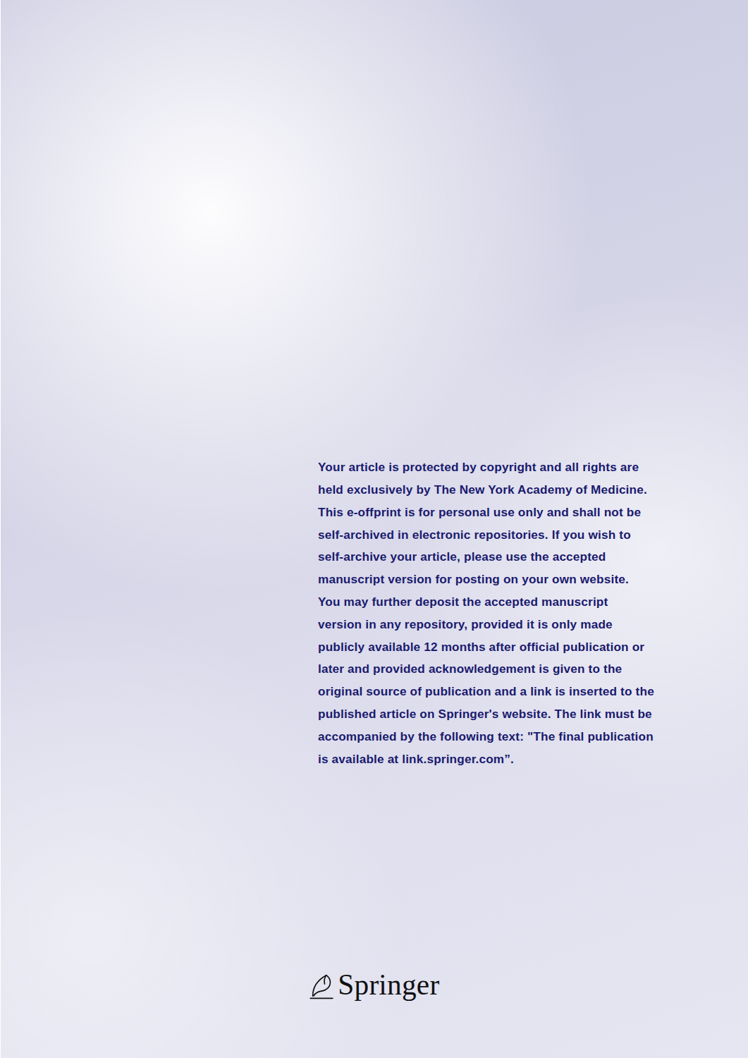Your article is protected by copyright and all rights are held exclusively by The New York Academy of Medicine. This e-offprint is for personal use only and shall not be self-archived in electronic repositories. If you wish to self-archive your article, please use the accepted manuscript version for posting on your own website. You may further deposit the accepted manuscript version in any repository, provided it is only made publicly available 12 months after official publication or later and provided acknowledgement is given to the original source of publication and a link is inserted to the published article on Springer's website. The link must be accompanied by the following text: "The final publication is available at link.springer.com”.
Springer